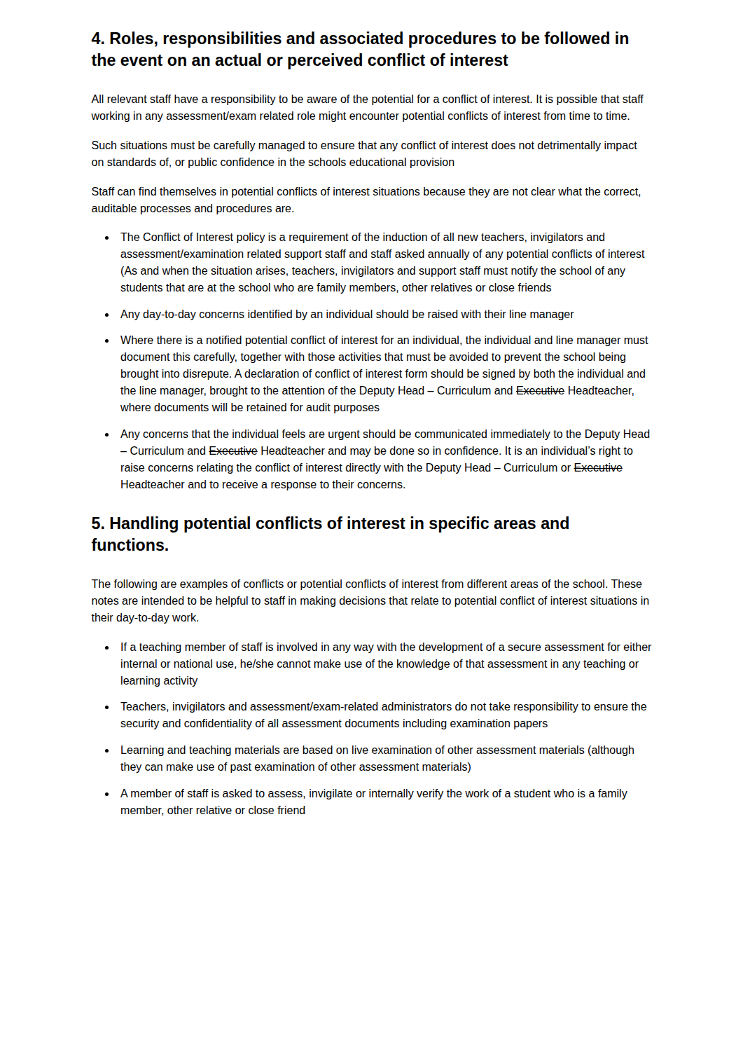4. Roles, responsibilities and associated procedures to be followed in the event on an actual or perceived conflict of interest
All relevant staff have a responsibility to be aware of the potential for a conflict of interest. It is possible that staff working in any assessment/exam related role might encounter potential conflicts of interest from time to time.
Such situations must be carefully managed to ensure that any conflict of interest does not detrimentally impact on standards of, or public confidence in the schools educational provision
Staff can find themselves in potential conflicts of interest situations because they are not clear what the correct, auditable processes and procedures are.
The Conflict of Interest policy is a requirement of the induction of all new teachers, invigilators and assessment/examination related support staff and staff asked annually of any potential conflicts of interest (As and when the situation arises, teachers, invigilators and support staff must notify the school of any students that are at the school who are family members, other relatives or close friends
Any day-to-day concerns identified by an individual should be raised with their line manager
Where there is a notified potential conflict of interest for an individual, the individual and line manager must document this carefully, together with those activities that must be avoided to prevent the school being brought into disrepute. A declaration of conflict of interest form should be signed by both the individual and the line manager, brought to the attention of the Deputy Head – Curriculum and Executive Headteacher, where documents will be retained for audit purposes
Any concerns that the individual feels are urgent should be communicated immediately to the Deputy Head – Curriculum and Executive Headteacher and may be done so in confidence. It is an individual’s right to raise concerns relating the conflict of interest directly with the Deputy Head – Curriculum or Executive Headteacher and to receive a response to their concerns.
5. Handling potential conflicts of interest in specific areas and functions.
The following are examples of conflicts or potential conflicts of interest from different areas of the school. These notes are intended to be helpful to staff in making decisions that relate to potential conflict of interest situations in their day-to-day work.
If a teaching member of staff is involved in any way with the development of a secure assessment for either internal or national use, he/she cannot make use of the knowledge of that assessment in any teaching or learning activity
Teachers, invigilators and assessment/exam-related administrators do not take responsibility to ensure the security and confidentiality of all assessment documents including examination papers
Learning and teaching materials are based on live examination of other assessment materials (although they can make use of past examination of other assessment materials)
A member of staff is asked to assess, invigilate or internally verify the work of a student who is a family member, other relative or close friend